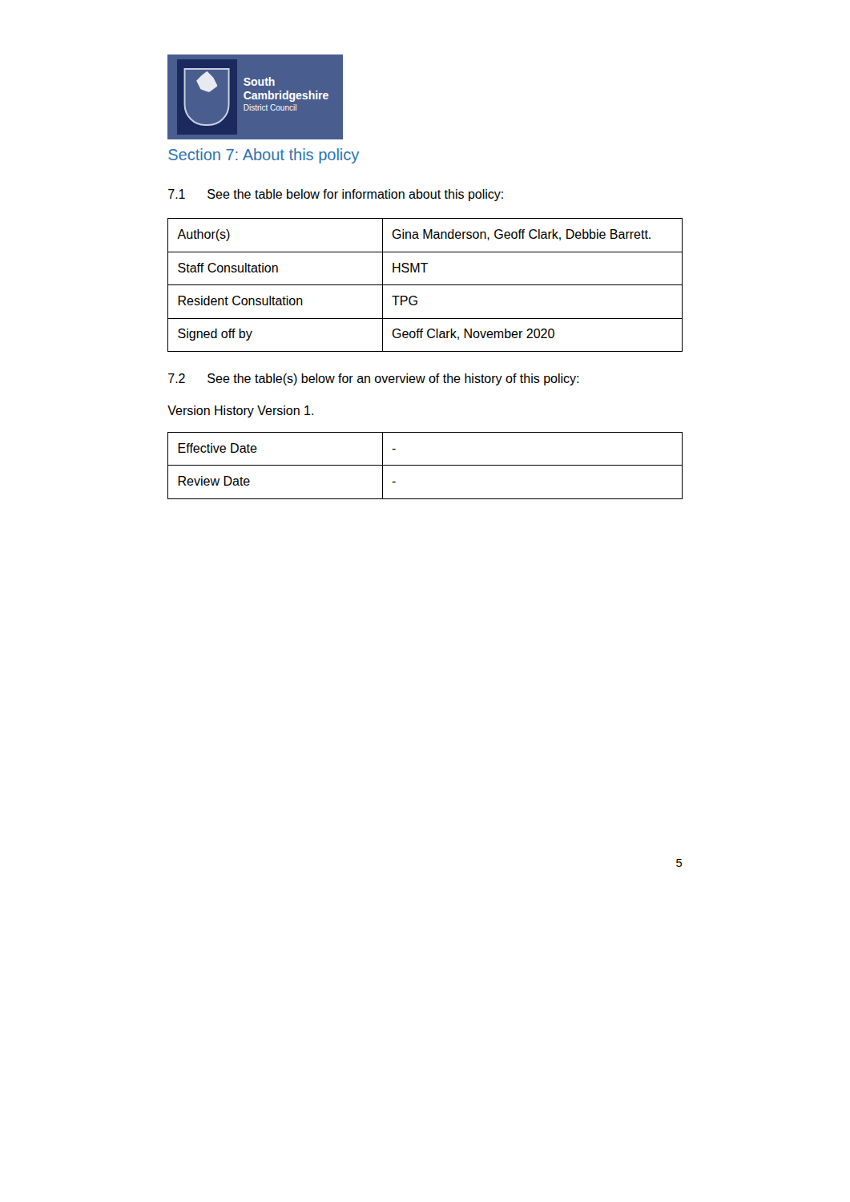South Cambridgeshire District Council
Section 7: About this policy
7.1
See the table below for information about this policy:
| Author(s) | Gina Manderson, Geoff Clark, Debbie Barrett. |
| Staff Consultation | HSMT |
| Resident Consultation | TPG |
| Signed off by | Geoff Clark, November 2020 |
7.2
See the table(s) below for an overview of the history of this policy:
Version History Version 1.
| Effective Date | - |
| Review Date | - |
5